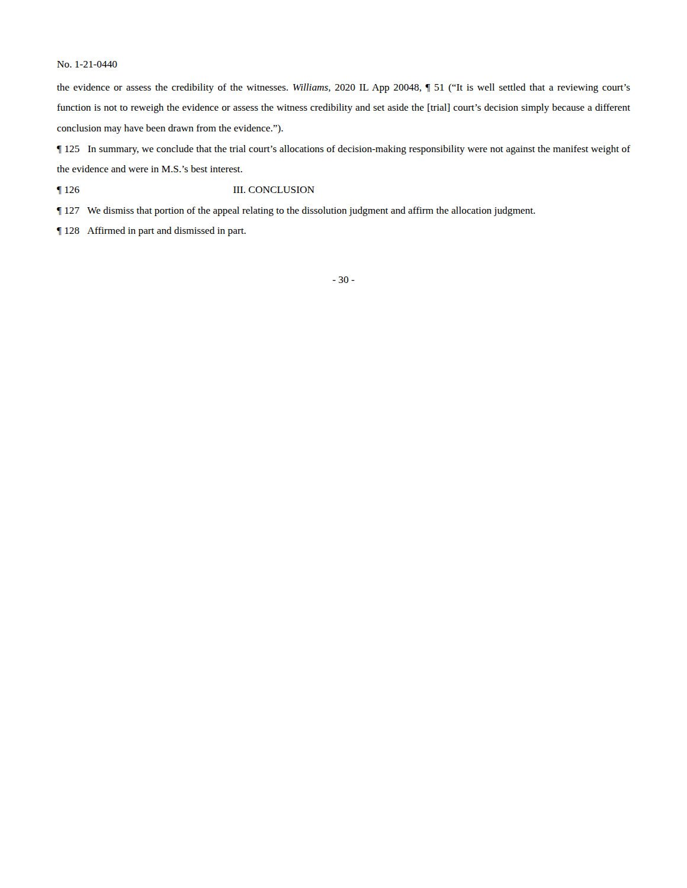No. 1-21-0440
the evidence or assess the credibility of the witnesses. Williams, 2020 IL App 20048, ¶ 51 (“It is well settled that a reviewing court’s function is not to reweigh the evidence or assess the witness credibility and set aside the [trial] court’s decision simply because a different conclusion may have been drawn from the evidence.”).
¶ 125 In summary, we conclude that the trial court’s allocations of decision-making responsibility were not against the manifest weight of the evidence and were in M.S.’s best interest.
¶ 126 III. CONCLUSION
¶ 127 We dismiss that portion of the appeal relating to the dissolution judgment and affirm the allocation judgment.
¶ 128 Affirmed in part and dismissed in part.
- 30 -